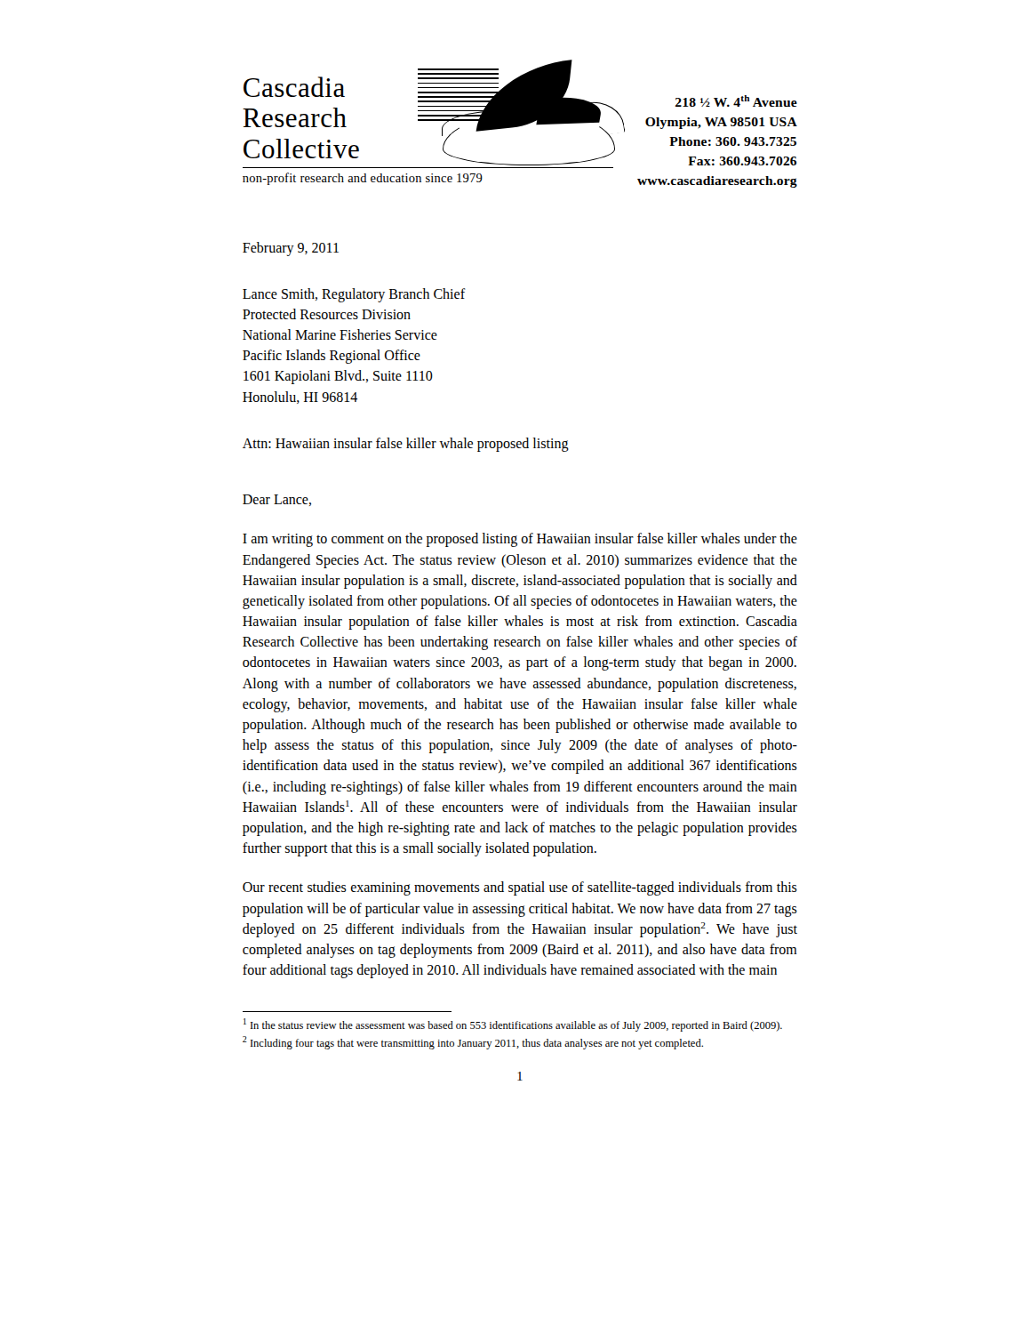Cascadia
Research
Collective
non-profit research and education since 1979
218 ½ W. 4th Avenue
Olympia, WA 98501 USA
Phone: 360. 943.7325
Fax: 360.943.7026
www.cascadiaresearch.org
February 9, 2011
Lance Smith, Regulatory Branch Chief
Protected Resources Division
National Marine Fisheries Service
Pacific Islands Regional Office
1601 Kapiolani Blvd., Suite 1110
Honolulu, HI 96814
Attn: Hawaiian insular false killer whale proposed listing
Dear Lance,
I am writing to comment on the proposed listing of Hawaiian insular false killer whales under the Endangered Species Act. The status review (Oleson et al. 2010) summarizes evidence that the Hawaiian insular population is a small, discrete, island-associated population that is socially and genetically isolated from other populations. Of all species of odontocetes in Hawaiian waters, the Hawaiian insular population of false killer whales is most at risk from extinction. Cascadia Research Collective has been undertaking research on false killer whales and other species of odontocetes in Hawaiian waters since 2003, as part of a long-term study that began in 2000. Along with a number of collaborators we have assessed abundance, population discreteness, ecology, behavior, movements, and habitat use of the Hawaiian insular false killer whale population. Although much of the research has been published or otherwise made available to help assess the status of this population, since July 2009 (the date of analyses of photo-identification data used in the status review), we’ve compiled an additional 367 identifications (i.e., including re-sightings) of false killer whales from 19 different encounters around the main Hawaiian Islands1. All of these encounters were of individuals from the Hawaiian insular population, and the high re-sighting rate and lack of matches to the pelagic population provides further support that this is a small socially isolated population.
Our recent studies examining movements and spatial use of satellite-tagged individuals from this population will be of particular value in assessing critical habitat. We now have data from 27 tags deployed on 25 different individuals from the Hawaiian insular population2. We have just completed analyses on tag deployments from 2009 (Baird et al. 2011), and also have data from four additional tags deployed in 2010. All individuals have remained associated with the main
1 In the status review the assessment was based on 553 identifications available as of July 2009, reported in Baird (2009).
2 Including four tags that were transmitting into January 2011, thus data analyses are not yet completed.
1